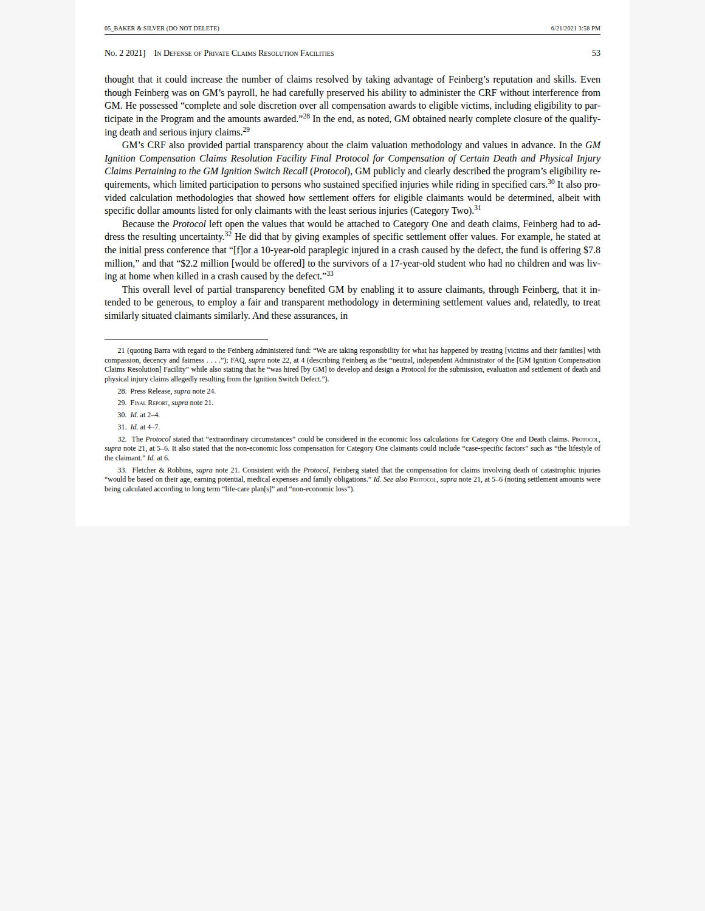05_BAKER & SILVER (DO NOT DELETE) 6/21/2021 3:58 PM
No. 2 2021] In Defense of Private Claims Resolution Facilities 53
thought that it could increase the number of claims resolved by taking advantage of Feinberg’s reputation and skills. Even though Feinberg was on GM’s payroll, he had carefully preserved his ability to administer the CRF without interference from GM. He possessed “complete and sole discretion over all compensation awards to eligible victims, including eligibility to participate in the Program and the amounts awarded.”28 In the end, as noted, GM obtained nearly complete closure of the qualifying death and serious injury claims.29
GM’s CRF also provided partial transparency about the claim valuation methodology and values in advance. In the GM Ignition Compensation Claims Resolution Facility Final Protocol for Compensation of Certain Death and Physical Injury Claims Pertaining to the GM Ignition Switch Recall (Protocol), GM publicly and clearly described the program’s eligibility requirements, which limited participation to persons who sustained specified injuries while riding in specified cars.30 It also provided calculation methodologies that showed how settlement offers for eligible claimants would be determined, albeit with specific dollar amounts listed for only claimants with the least serious injuries (Category Two).31
Because the Protocol left open the values that would be attached to Category One and death claims, Feinberg had to address the resulting uncertainty.32 He did that by giving examples of specific settlement offer values. For example, he stated at the initial press conference that “[f]or a 10-year-old paraplegic injured in a crash caused by the defect, the fund is offering $7.8 million,” and that “$2.2 million [would be offered] to the survivors of a 17-year-old student who had no children and was living at home when killed in a crash caused by the defect.”33
This overall level of partial transparency benefited GM by enabling it to assure claimants, through Feinberg, that it intended to be generous, to employ a fair and transparent methodology in determining settlement values and, relatedly, to treat similarly situated claimants similarly. And these assurances, in
21 (quoting Barra with regard to the Feinberg administered fund: “We are taking responsibility for what has happened by treating [victims and their families] with compassion, decency and fairness . . . .”); FAQ, supra note 22, at 4 (describing Feinberg as the “neutral, independent Administrator of the [GM Ignition Compensation Claims Resolution] Facility” while also stating that he “was hired [by GM] to develop and design a Protocol for the submission, evaluation and settlement of death and physical injury claims allegedly resulting from the Ignition Switch Defect.”).
28. Press Release, supra note 24.
29. Final Report, supra note 21.
30. Id. at 2–4.
31. Id. at 4–7.
32. The Protocol stated that “extraordinary circumstances” could be considered in the economic loss calculations for Category One and Death claims. Protocol, supra note 21, at 5–6. It also stated that the non-economic loss compensation for Category One claimants could include “case-specific factors” such as “the lifestyle of the claimant.” Id. at 6.
33. Fletcher & Robbins, supra note 21. Consistent with the Protocol, Feinberg stated that the compensation for claims involving death of catastrophic injuries “would be based on their age, earning potential, medical expenses and family obligations.” Id. See also Protocol, supra note 21, at 5–6 (noting settlement amounts were being calculated according to long term “life-care plan[s]” and “non-economic loss”).